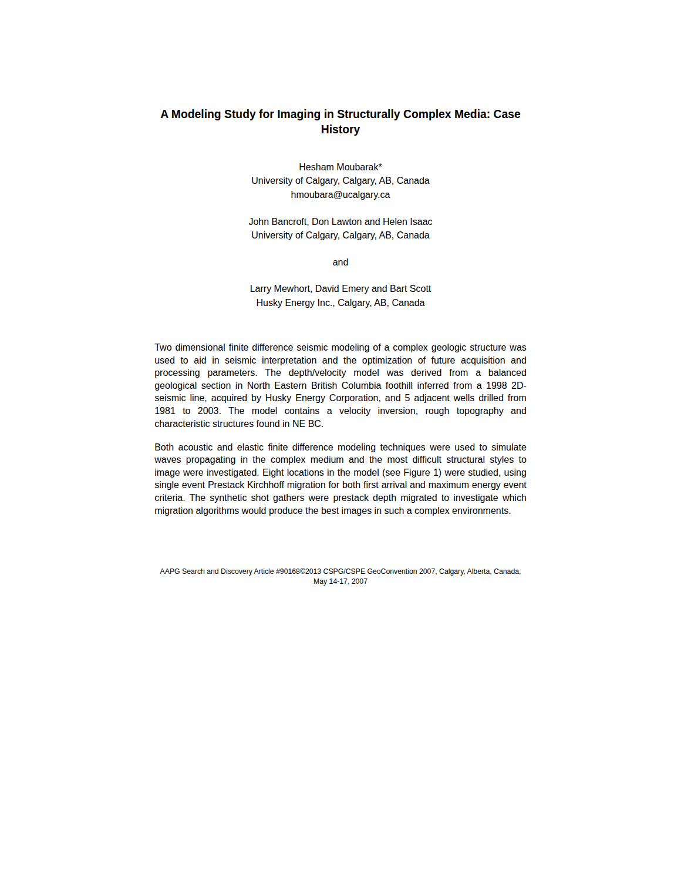A Modeling Study for Imaging in Structurally Complex Media: Case History
Hesham Moubarak*
University of Calgary, Calgary, AB, Canada
hmoubara@ucalgary.ca
John Bancroft, Don Lawton and Helen Isaac
University of Calgary, Calgary, AB, Canada
and
Larry Mewhort, David Emery and Bart Scott
Husky Energy Inc., Calgary, AB, Canada
Two dimensional finite difference seismic modeling of a complex geologic structure was used to aid in seismic interpretation and the optimization of future acquisition and processing parameters. The depth/velocity model was derived from a balanced geological section in North Eastern British Columbia foothill inferred from a 1998 2D-seismic line, acquired by Husky Energy Corporation, and 5 adjacent wells drilled from 1981 to 2003. The model contains a velocity inversion, rough topography and characteristic structures found in NE BC.
Both acoustic and elastic finite difference modeling techniques were used to simulate waves propagating in the complex medium and the most difficult structural styles to image were investigated. Eight locations in the model (see Figure 1) were studied, using single event Prestack Kirchhoff migration for both first arrival and maximum energy event criteria. The synthetic shot gathers were prestack depth migrated to investigate which migration algorithms would produce the best images in such a complex environments.
AAPG Search and Discovery Article #90168©2013 CSPG/CSPE GeoConvention 2007, Calgary, Alberta, Canada, May 14-17, 2007